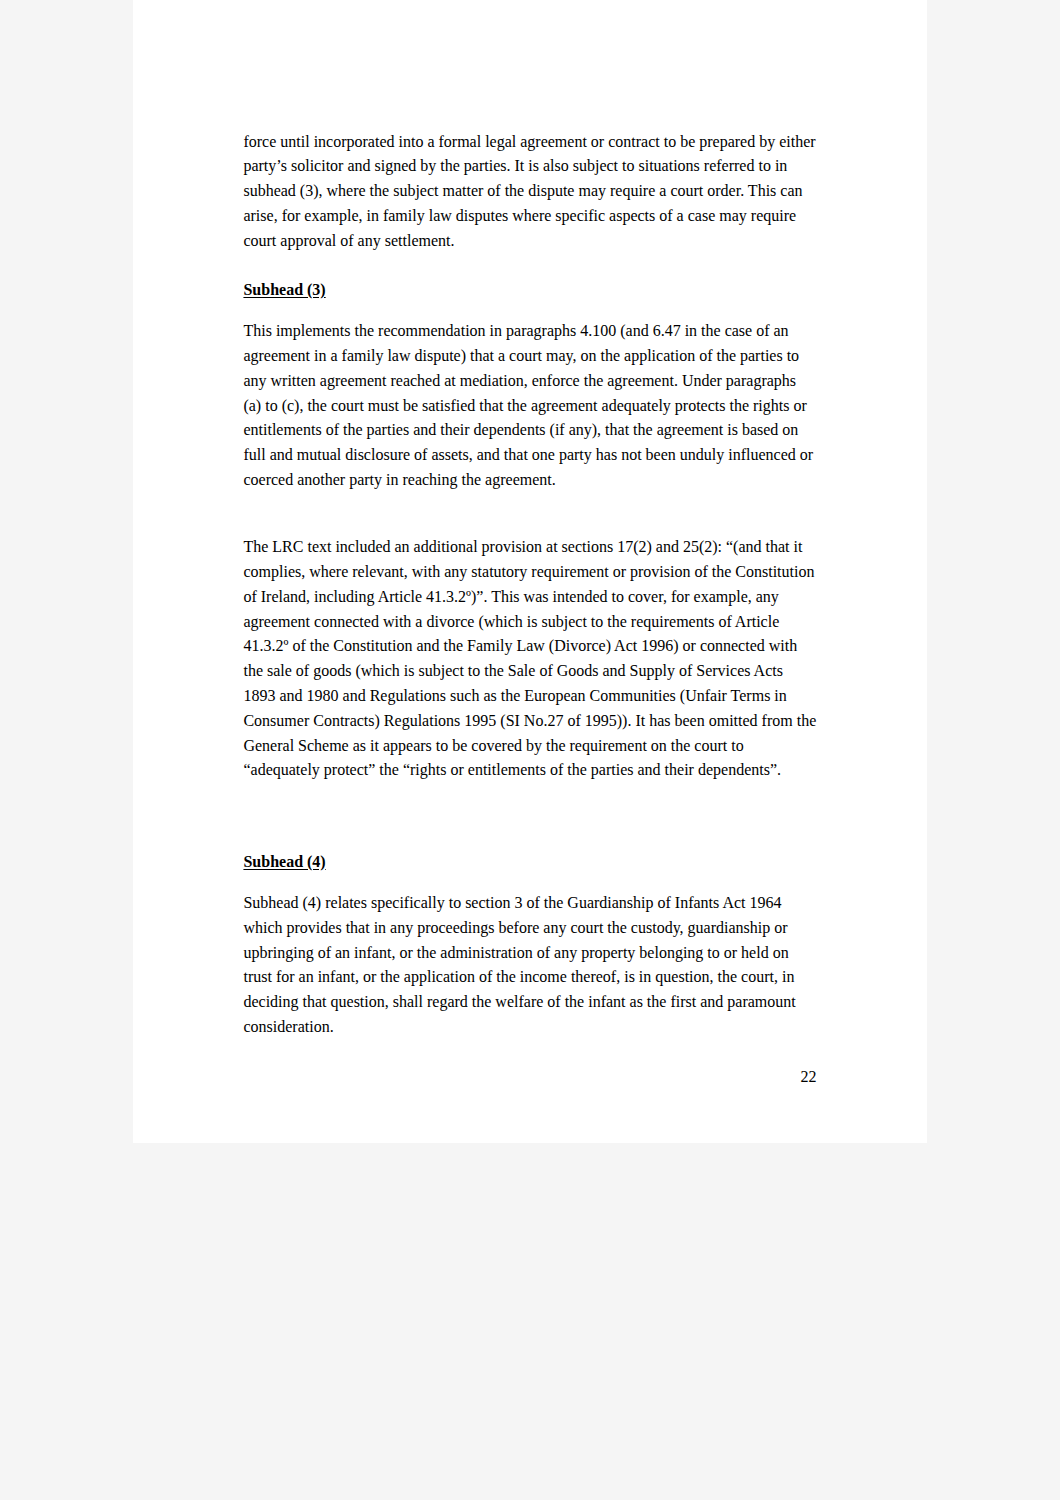force until incorporated into a formal legal agreement or contract to be prepared by either party’s solicitor and signed by the parties. It is also subject to situations referred to in subhead (3), where the subject matter of the dispute may require a court order. This can arise, for example, in family law disputes where specific aspects of a case may require court approval of any settlement.
Subhead (3)
This implements the recommendation in paragraphs 4.100 (and 6.47 in the case of an agreement in a family law dispute) that a court may, on the application of the parties to any written agreement reached at mediation, enforce the agreement. Under paragraphs (a) to (c), the court must be satisfied that the agreement adequately protects the rights or entitlements of the parties and their dependents (if any), that the agreement is based on full and mutual disclosure of assets, and that one party has not been unduly influenced or coerced another party in reaching the agreement.
The LRC text included an additional provision at sections 17(2) and 25(2): “(and that it complies, where relevant, with any statutory requirement or provision of the Constitution of Ireland, including Article 41.3.2º)”. This was intended to cover, for example, any agreement connected with a divorce (which is subject to the requirements of Article 41.3.2º of the Constitution and the Family Law (Divorce) Act 1996) or connected with the sale of goods (which is subject to the Sale of Goods and Supply of Services Acts 1893 and 1980 and Regulations such as the European Communities (Unfair Terms in Consumer Contracts) Regulations 1995 (SI No.27 of 1995)). It has been omitted from the General Scheme as it appears to be covered by the requirement on the court to “adequately protect” the “rights or entitlements of the parties and their dependents”.
Subhead (4)
Subhead (4) relates specifically to section 3 of the Guardianship of Infants Act 1964 which provides that in any proceedings before any court the custody, guardianship or upbringing of an infant, or the administration of any property belonging to or held on trust for an infant, or the application of the income thereof, is in question, the court, in deciding that question, shall regard the welfare of the infant as the first and paramount consideration.
22